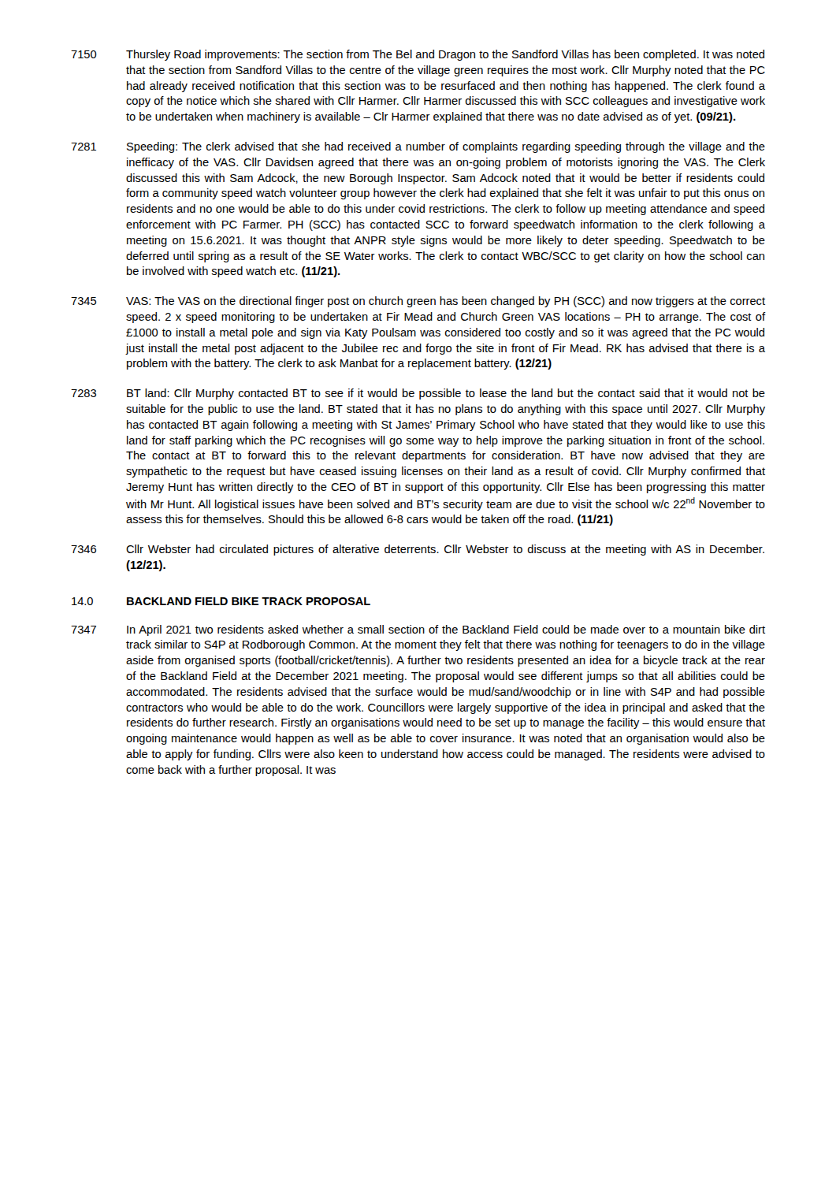7150
Thursley Road improvements: The section from The Bel and Dragon to the Sandford Villas has been completed. It was noted that the section from Sandford Villas to the centre of the village green requires the most work. Cllr Murphy noted that the PC had already received notification that this section was to be resurfaced and then nothing has happened. The clerk found a copy of the notice which she shared with Cllr Harmer. Cllr Harmer discussed this with SCC colleagues and investigative work to be undertaken when machinery is available – Clr Harmer explained that there was no date advised as of yet. (09/21).
7281
Speeding: The clerk advised that she had received a number of complaints regarding speeding through the village and the inefficacy of the VAS. Cllr Davidsen agreed that there was an on-going problem of motorists ignoring the VAS. The Clerk discussed this with Sam Adcock, the new Borough Inspector. Sam Adcock noted that it would be better if residents could form a community speed watch volunteer group however the clerk had explained that she felt it was unfair to put this onus on residents and no one would be able to do this under covid restrictions. The clerk to follow up meeting attendance and speed enforcement with PC Farmer. PH (SCC) has contacted SCC to forward speedwatch information to the clerk following a meeting on 15.6.2021. It was thought that ANPR style signs would be more likely to deter speeding. Speedwatch to be deferred until spring as a result of the SE Water works. The clerk to contact WBC/SCC to get clarity on how the school can be involved with speed watch etc. (11/21).
7345
VAS: The VAS on the directional finger post on church green has been changed by PH (SCC) and now triggers at the correct speed. 2 x speed monitoring to be undertaken at Fir Mead and Church Green VAS locations – PH to arrange. The cost of £1000 to install a metal pole and sign via Katy Poulsam was considered too costly and so it was agreed that the PC would just install the metal post adjacent to the Jubilee rec and forgo the site in front of Fir Mead. RK has advised that there is a problem with the battery. The clerk to ask Manbat for a replacement battery. (12/21)
7283
BT land: Cllr Murphy contacted BT to see if it would be possible to lease the land but the contact said that it would not be suitable for the public to use the land. BT stated that it has no plans to do anything with this space until 2027. Cllr Murphy has contacted BT again following a meeting with St James’ Primary School who have stated that they would like to use this land for staff parking which the PC recognises will go some way to help improve the parking situation in front of the school. The contact at BT to forward this to the relevant departments for consideration. BT have now advised that they are sympathetic to the request but have ceased issuing licenses on their land as a result of covid. Cllr Murphy confirmed that Jeremy Hunt has written directly to the CEO of BT in support of this opportunity. Cllr Else has been progressing this matter with Mr Hunt. All logistical issues have been solved and BT’s security team are due to visit the school w/c 22nd November to assess this for themselves. Should this be allowed 6-8 cars would be taken off the road. (11/21)
7346
Cllr Webster had circulated pictures of alterative deterrents. Cllr Webster to discuss at the meeting with AS in December. (12/21).
14.0
BACKLAND FIELD BIKE TRACK PROPOSAL
7347
In April 2021 two residents asked whether a small section of the Backland Field could be made over to a mountain bike dirt track similar to S4P at Rodborough Common. At the moment they felt that there was nothing for teenagers to do in the village aside from organised sports (football/cricket/tennis). A further two residents presented an idea for a bicycle track at the rear of the Backland Field at the December 2021 meeting. The proposal would see different jumps so that all abilities could be accommodated. The residents advised that the surface would be mud/sand/woodchip or in line with S4P and had possible contractors who would be able to do the work. Councillors were largely supportive of the idea in principal and asked that the residents do further research. Firstly an organisations would need to be set up to manage the facility – this would ensure that ongoing maintenance would happen as well as be able to cover insurance. It was noted that an organisation would also be able to apply for funding. Cllrs were also keen to understand how access could be managed. The residents were advised to come back with a further proposal. It was